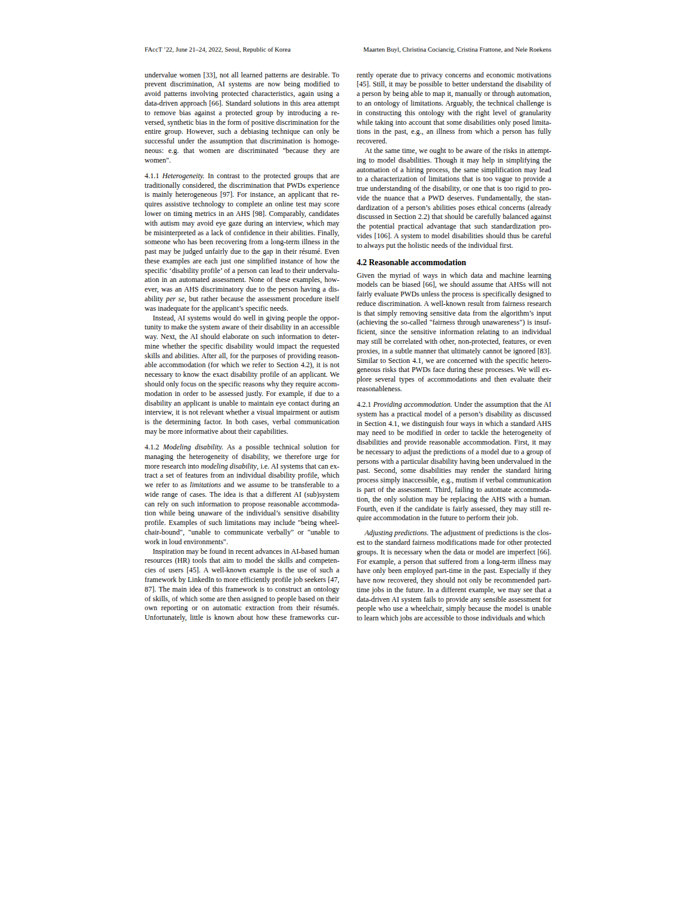FAccT ’22, June 21–24, 2022, Seoul, Republic of Korea
Maarten Buyl, Christina Cociancig, Cristina Frattone, and Nele Roekens
undervalue women [33], not all learned patterns are desirable. To prevent discrimination, AI systems are now being modified to avoid patterns involving protected characteristics, again using a data-driven approach [66]. Standard solutions in this area attempt to remove bias against a protected group by introducing a reversed, synthetic bias in the form of positive discrimination for the entire group. However, such a debiasing technique can only be successful under the assumption that discrimination is homogeneous: e.g. that women are discriminated "because they are women".
4.1.1 Heterogeneity. In contrast to the protected groups that are traditionally considered, the discrimination that PWDs experience is mainly heterogeneous [97]. For instance, an applicant that requires assistive technology to complete an online test may score lower on timing metrics in an AHS [98]. Comparably, candidates with autism may avoid eye gaze during an interview, which may be misinterpreted as a lack of confidence in their abilities. Finally, someone who has been recovering from a long-term illness in the past may be judged unfairly due to the gap in their résumé. Even these examples are each just one simplified instance of how the specific ‘disability profile’ of a person can lead to their undervaluation in an automated assessment. None of these examples, however, was an AHS discriminatory due to the person having a disability per se, but rather because the assessment procedure itself was inadequate for the applicant’s specific needs.
Instead, AI systems would do well in giving people the opportunity to make the system aware of their disability in an accessible way. Next, the AI should elaborate on such information to determine whether the specific disability would impact the requested skills and abilities. After all, for the purposes of providing reasonable accommodation (for which we refer to Section 4.2), it is not necessary to know the exact disability profile of an applicant. We should only focus on the specific reasons why they require accommodation in order to be assessed justly. For example, if due to a disability an applicant is unable to maintain eye contact during an interview, it is not relevant whether a visual impairment or autism is the determining factor. In both cases, verbal communication may be more informative about their capabilities.
4.1.2 Modeling disability. As a possible technical solution for managing the heterogeneity of disability, we therefore urge for more research into modeling disability, i.e. AI systems that can extract a set of features from an individual disability profile, which we refer to as limitations and we assume to be transferable to a wide range of cases. The idea is that a different AI (sub)system can rely on such information to propose reasonable accommodation while being unaware of the individual’s sensitive disability profile. Examples of such limitations may include "being wheelchair-bound", "unable to communicate verbally" or "unable to work in loud environments".
Inspiration may be found in recent advances in AI-based human resources (HR) tools that aim to model the skills and competencies of users [45]. A well-known example is the use of such a framework by LinkedIn to more efficiently profile job seekers [47, 87]. The main idea of this framework is to construct an ontology of skills, of which some are then assigned to people based on their own reporting or on automatic extraction from their résumés. Unfortunately, little is known about how these frameworks currently operate due to privacy concerns and economic motivations [45]. Still, it may be possible to better understand the disability of a person by being able to map it, manually or through automation, to an ontology of limitations. Arguably, the technical challenge is in constructing this ontology with the right level of granularity while taking into account that some disabilities only posed limitations in the past, e.g., an illness from which a person has fully recovered.
At the same time, we ought to be aware of the risks in attempting to model disabilities. Though it may help in simplifying the automation of a hiring process, the same simplification may lead to a characterization of limitations that is too vague to provide a true understanding of the disability, or one that is too rigid to provide the nuance that a PWD deserves. Fundamentally, the standardization of a person’s abilities poses ethical concerns (already discussed in Section 2.2) that should be carefully balanced against the potential practical advantage that such standardization provides [106]. A system to model disabilities should thus be careful to always put the holistic needs of the individual first.
4.2 Reasonable accommodation
Given the myriad of ways in which data and machine learning models can be biased [66], we should assume that AHSs will not fairly evaluate PWDs unless the process is specifically designed to reduce discrimination. A well-known result from fairness research is that simply removing sensitive data from the algorithm’s input (achieving the so-called "fairness through unawareness") is insufficient, since the sensitive information relating to an individual may still be correlated with other, non-protected, features, or even proxies, in a subtle manner that ultimately cannot be ignored [83]. Similar to Section 4.1, we are concerned with the specific heterogeneous risks that PWDs face during these processes. We will explore several types of accommodations and then evaluate their reasonableness.
4.2.1 Providing accommodation. Under the assumption that the AI system has a practical model of a person’s disability as discussed in Section 4.1, we distinguish four ways in which a standard AHS may need to be modified in order to tackle the heterogeneity of disabilities and provide reasonable accommodation. First, it may be necessary to adjust the predictions of a model due to a group of persons with a particular disability having been undervalued in the past. Second, some disabilities may render the standard hiring process simply inaccessible, e.g., mutism if verbal communication is part of the assessment. Third, failing to automate accommodation, the only solution may be replacing the AHS with a human. Fourth, even if the candidate is fairly assessed, they may still require accommodation in the future to perform their job.
Adjusting predictions. The adjustment of predictions is the closest to the standard fairness modifications made for other protected groups. It is necessary when the data or model are imperfect [66]. For example, a person that suffered from a long-term illness may have only been employed part-time in the past. Especially if they have now recovered, they should not only be recommended part-time jobs in the future. In a different example, we may see that a data-driven AI system fails to provide any sensible assessment for people who use a wheelchair, simply because the model is unable to learn which jobs are accessible to those individuals and which